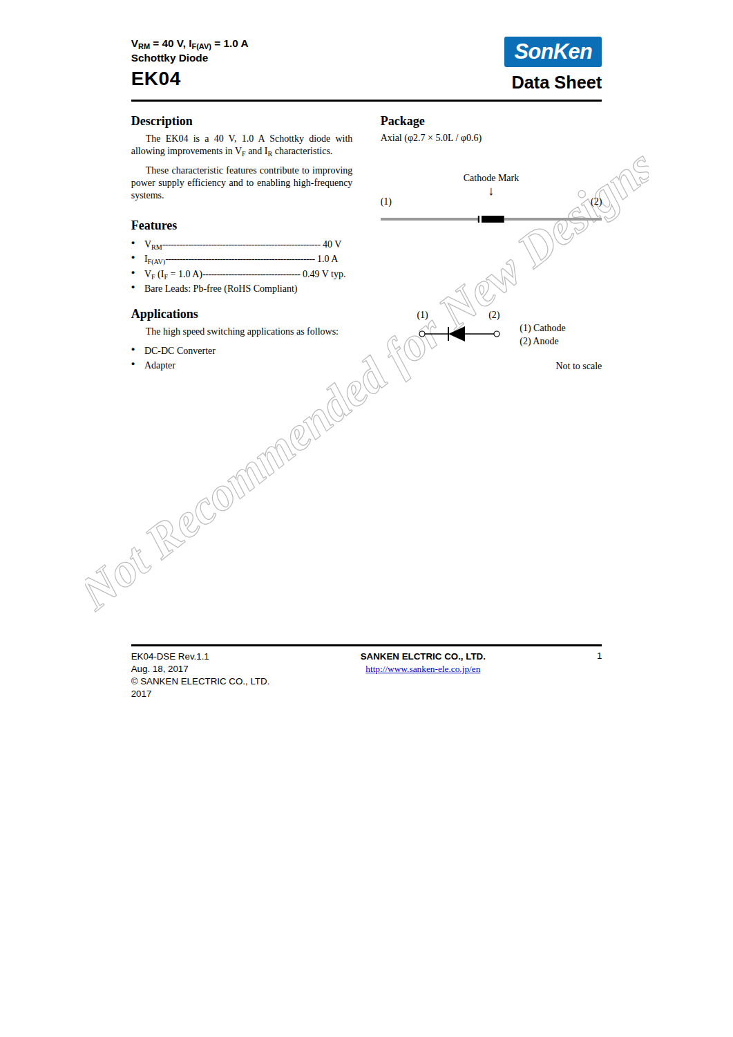VRM = 40 V, IF(AV) = 1.0 A
Schottky Diode
EK04
SonKen
Data Sheet
Not Recommended for New Designs
Description
The EK04 is a 40 V, 1.0 A Schottky diode with allowing improvements in VF and IR characteristics.
These characteristic features contribute to improving power supply efficiency and to enabling high-frequency systems.
Features
VRM------------------------------------------------------- 40 V
IF(AV)---------------------------------------------------- 1.0 A
VF (IF = 1.0 A)---------------------------------- 0.49 V typ.
Bare Leads: Pb-free (RoHS Compliant)
Applications
The high speed switching applications as follows:
DC-DC Converter
Adapter
Package
Axial (φ2.7 × 5.0L / φ0.6)
Cathode Mark ↓
(1) (2)
(1) (2)
(1) Cathode
(2) Anode
Not to scale
EK04-DSE Rev.1.1
Aug. 18, 2017
© SANKEN ELECTRIC CO., LTD. 2017
SANKEN ELCTRIC CO., LTD.
http://www.sanken-ele.co.jp/en
1